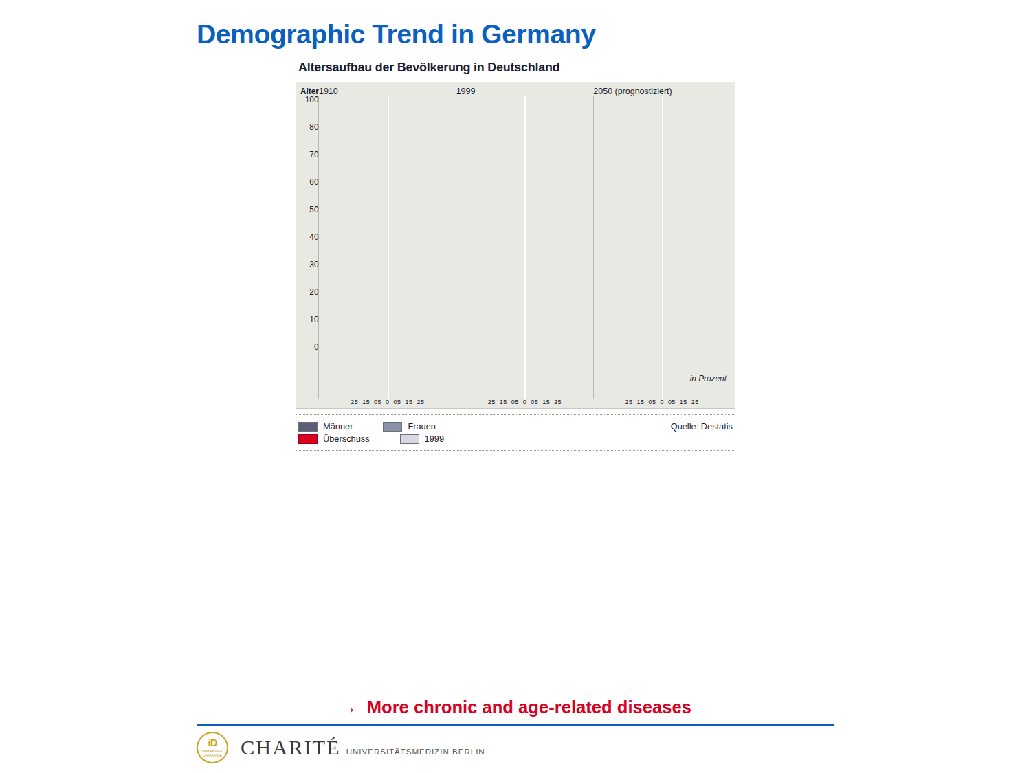Demographic Trend in Germany
Altersaufbau der Bevölkerung in Deutschland
| Alter | 1910 | 1999 | 2050 (prognostiziert) |
| 100 80 70 60 50 40 30 20 10 0 | | | in Prozent |
| | 25 15 05 0 05 15 25 | 25 15 05 0 05 15 25 | 25 15 05 0 05 15 25 |
Männer Frauen Quelle: Destatis
Überschuss 1999
→More chronic and age-related diseases
iD IMMANUEL
DIAKONIE
CHARITÉ UNIVERSITÄTSMEDIZIN BERLIN